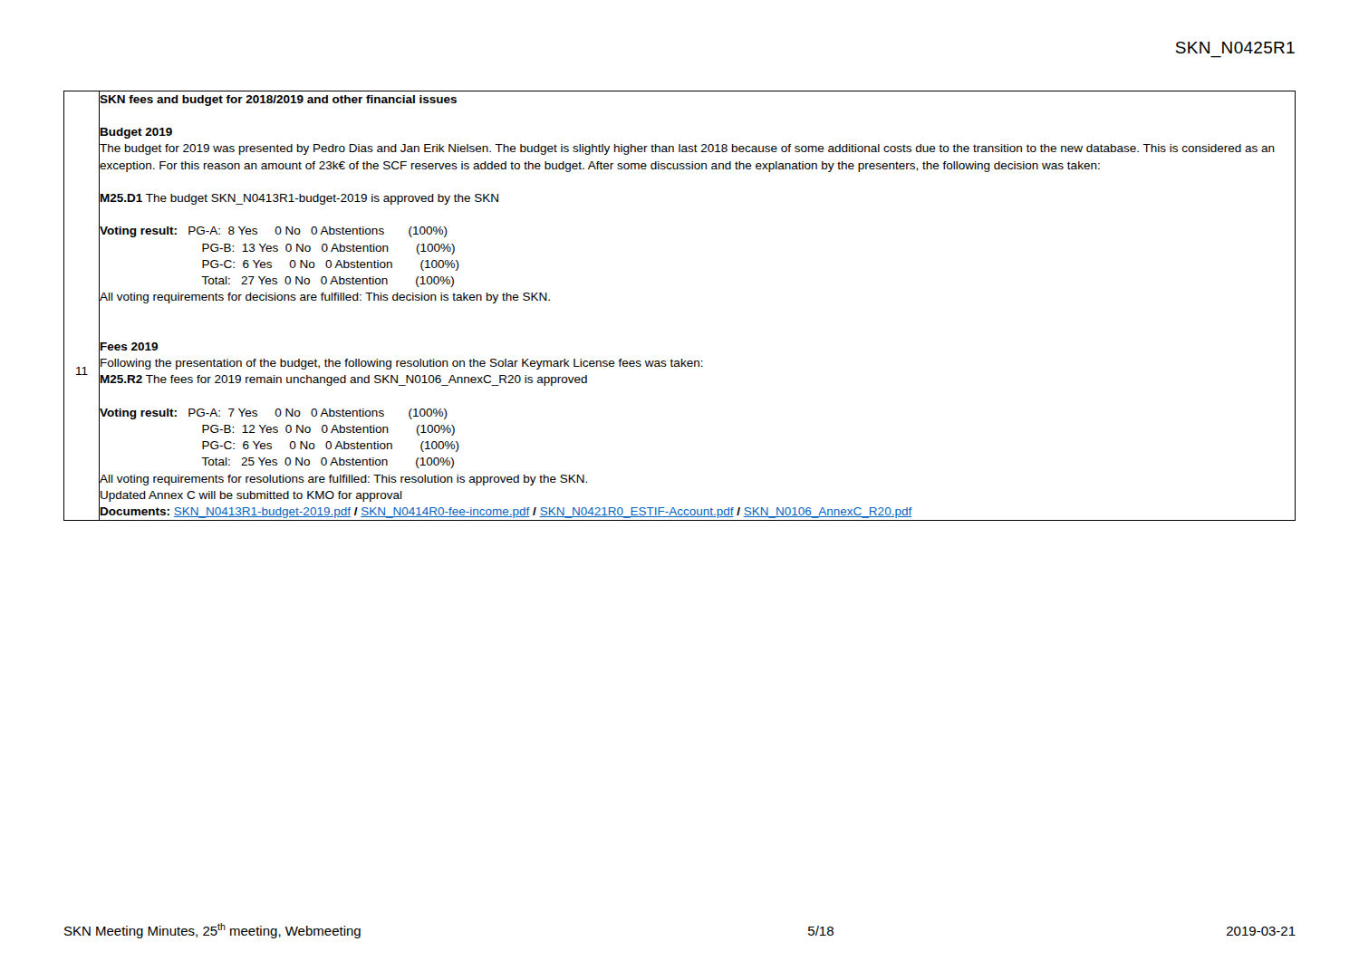SKN_N0425R1
| 11 | SKN fees and budget for 2018/2019 and other financial issues Budget 2019 The budget for 2019 was presented by Pedro Dias and Jan Erik Nielsen. The budget is slightly higher than last 2018 because of some additional costs due to the transition to the new database. This is considered as an exception. For this reason an amount of 23k€ of the SCF reserves is added to the budget. After some discussion and the explanation by the presenters, the following decision was taken: M25.D1 The budget SKN_N0413R1-budget-2019 is approved by the SKN Voting result: PG-A: 8 Yes 0 No 0 Abstentions (100%) PG-B: 13 Yes 0 No 0 Abstention (100%) PG-C: 6 Yes 0 No 0 Abstention (100%) Total: 27 Yes 0 No 0 Abstention (100%) All voting requirements for decisions are fulfilled: This decision is taken by the SKN. Fees 2019 Following the presentation of the budget, the following resolution on the Solar Keymark License fees was taken: M25.R2 The fees for 2019 remain unchanged and SKN_N0106_AnnexC_R20 is approved Voting result: PG-A: 7 Yes 0 No 0 Abstentions (100%) PG-B: 12 Yes 0 No 0 Abstention (100%) PG-C: 6 Yes 0 No 0 Abstention (100%) Total: 25 Yes 0 No 0 Abstention (100%) All voting requirements for resolutions are fulfilled: This resolution is approved by the SKN. Updated Annex C will be submitted to KMO for approval Documents: SKN_N0413R1-budget-2019.pdf / SKN_N0414R0-fee-income.pdf / SKN_N0421R0_ESTIF-Account.pdf / SKN_N0106_AnnexC_R20.pdf |
SKN Meeting Minutes, 25th meeting, Webmeeting
5/18
2019-03-21